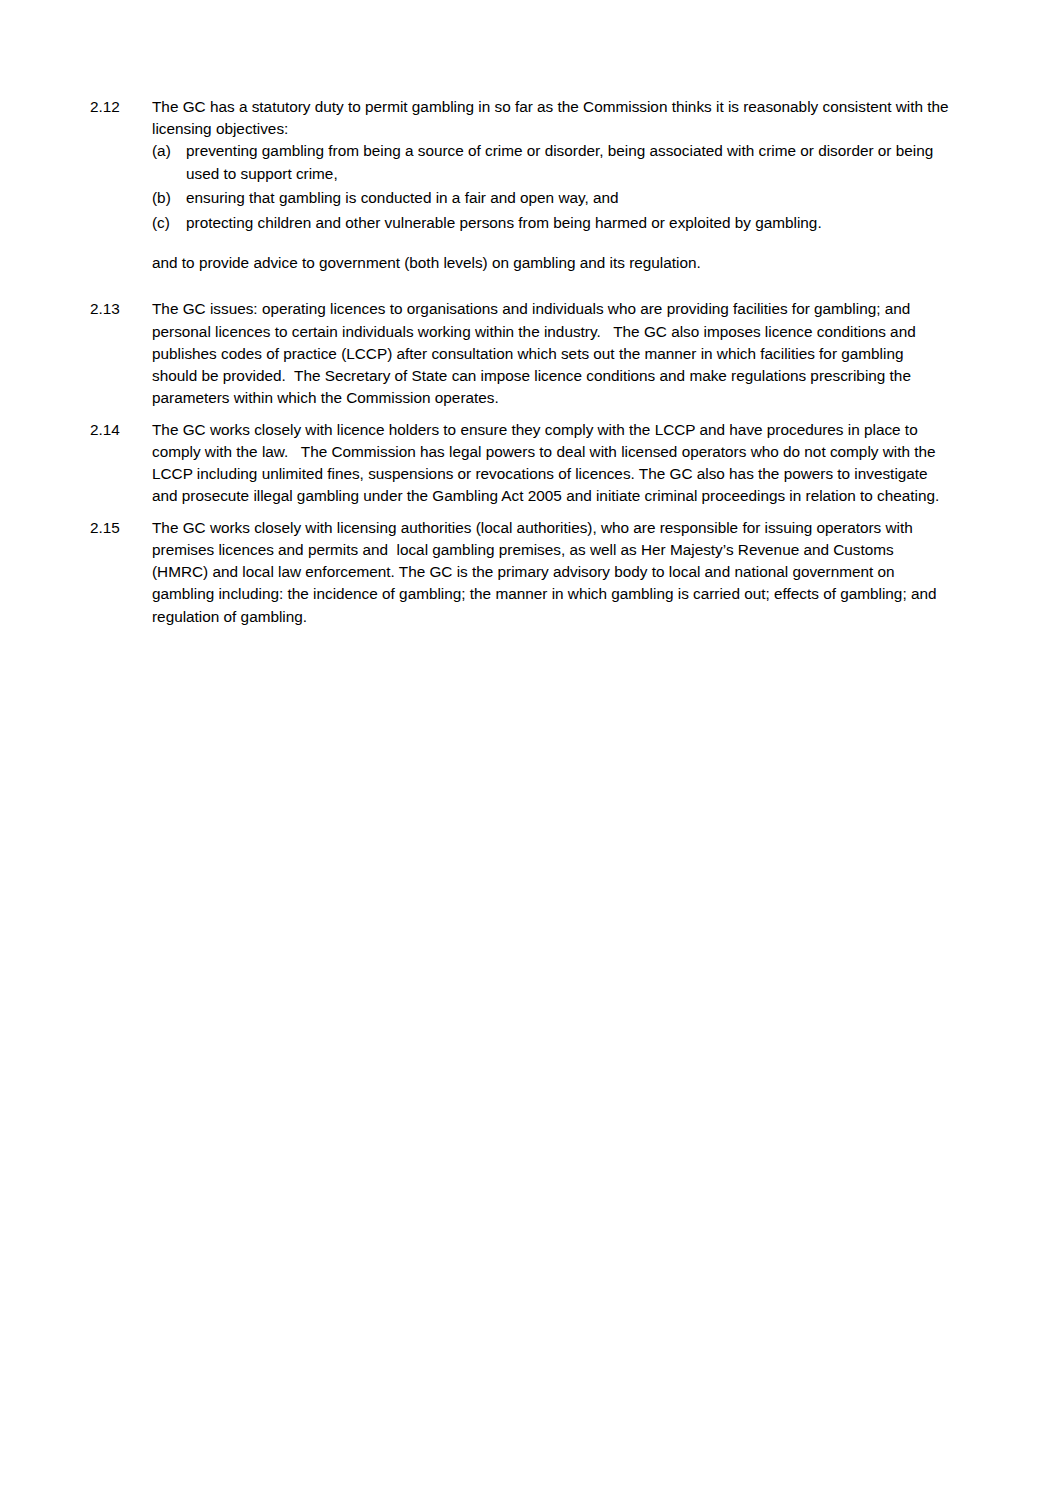2.12
The GC has a statutory duty to permit gambling in so far as the Commission thinks it is reasonably consistent with the licensing objectives:
(a) preventing gambling from being a source of crime or disorder, being associated with crime or disorder or being used to support crime,
(b) ensuring that gambling is conducted in a fair and open way, and
(c) protecting children and other vulnerable persons from being harmed or exploited by gambling.
and to provide advice to government (both levels) on gambling and its regulation.
2.13
The GC issues: operating licences to organisations and individuals who are providing facilities for gambling; and personal licences to certain individuals working within the industry. The GC also imposes licence conditions and publishes codes of practice (LCCP) after consultation which sets out the manner in which facilities for gambling should be provided. The Secretary of State can impose licence conditions and make regulations prescribing the parameters within which the Commission operates.
2.14
The GC works closely with licence holders to ensure they comply with the LCCP and have procedures in place to comply with the law. The Commission has legal powers to deal with licensed operators who do not comply with the LCCP including unlimited fines, suspensions or revocations of licences. The GC also has the powers to investigate and prosecute illegal gambling under the Gambling Act 2005 and initiate criminal proceedings in relation to cheating.
2.15
The GC works closely with licensing authorities (local authorities), who are responsible for issuing operators with premises licences and permits and local gambling premises, as well as Her Majesty’s Revenue and Customs (HMRC) and local law enforcement. The GC is the primary advisory body to local and national government on gambling including: the incidence of gambling; the manner in which gambling is carried out; effects of gambling; and regulation of gambling.